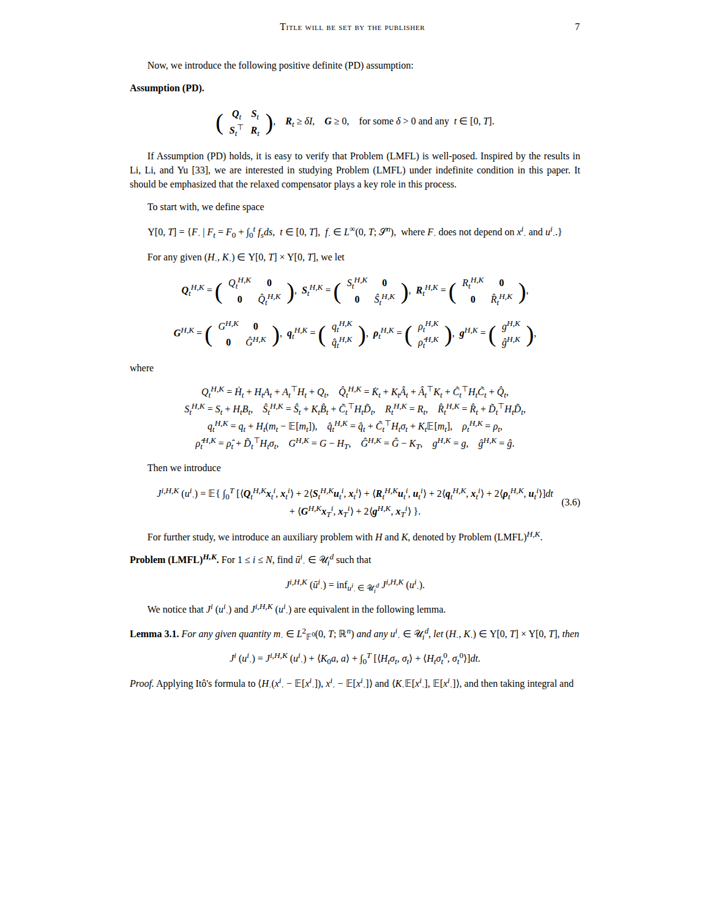Title will be set by the publisher 7
Now, we introduce the following positive definite (PD) assumption:
Assumption (PD).
(
| Q t | S t |
| S t ⊤ | R t |
), Rt ≥ δI, G ≥ 0, for some δ > 0 and any t ∈ [0, T].
If Assumption (PD) holds, it is easy to verify that Problem (LMFL) is well-posed. Inspired by the results in Li, Li, and Yu [33], we are interested in studying Problem (LMFL) under indefinite condition in this paper. It should be emphasized that the relaxed compensator plays a key role in this process.
To start with, we define space
Υ[0, T] = {F· | Ft = F0 + ∫0t fsds, t ∈ [0, T], f· ∈ L∞(0, T; 𝒮n), where F· does not depend on xi· and ui·.}
For any given (H·, K·) ∈ Υ[0, T] × Υ[0, T], we let
QtH,K = (
| Q t H,K | 0 |
| 0 | Q̂ t H,K |
), StH,K = (
| S t H,K | 0 |
| 0 | Ŝ t H,K |
), RtH,K = (
| R t H,K | 0 |
| 0 | R̂ t H,K |
),
GH,K = (
| G H,K | 0 |
| 0 | Ĝ H,K |
), qtH,K = (
| q t H,K |
| q̂ t H,K |
), ρtH,K = (
| ρ t H,K |
| ρ̂ t H,K |
), gH,K = (
| g H,K |
| ĝ H,K |
),
where
QtH,K = Ḣt + HtAt + At⊤Ht + Qt, Q̂tH,K = K̇t + KtÂt + Ât⊤Kt + C̃t⊤HtC̃t + Q̂t, StH,K = St + HtBt, ŜtH,K = Ŝt + KtB̂t + C̃t⊤HtD̃t, RtH,K = Rt, R̂tH,K = R̂t + D̃t⊤HtD̃t, qtH,K = qt + Ht(mt − 𝔼[mt]), q̂tH,K = q̂t + C̃t⊤Htσt + Kt𝔼[mt], ρtH,K = ρt, ρ̂tH,K = ρ̂t + D̃t⊤Htσt, GH,K = G − HT, ĜH,K = Ĝ − KT, gH,K = g, ĝH,K = ĝ.
Then we introduce
(3.6) Ji,H,K (ui·) = 𝔼{ ∫0T [⟨QtH,Kxti, xti⟩ + 2⟨StH,Kuti, xti⟩ + ⟨RtH,Kuti, uti⟩ + 2⟨qtH,K, xti⟩ + 2⟨ρtH,K, uti⟩]dt + ⟨GH,KxTi, xTi⟩ + 2⟨gH,K, xTi⟩ }.
For further study, we introduce an auxiliary problem with H and K, denoted by Problem (LMFL)H,K.
Problem (LMFL)H,K. For 1 ≤ i ≤ N, find ūi· ∈ 𝒰id such that
Ji,H,K (ūi·) = infui· ∈ 𝒰id Ji,H,K (ui·).
We notice that Ji (ui·) and Ji,H,K (ui·) are equivalent in the following lemma.
Lemma 3.1. For any given quantity m· ∈ L2𝔽0(0, T; ℝn) and any ui· ∈ 𝒰id, let (H·, K·) ∈ Υ[0, T] × Υ[0, T], then
Ji (ui·) = Ji,H,K (ui·) + ⟨K0a, a⟩ + ∫0T [⟨Htσt, σt⟩ + ⟨Htσt0, σt0⟩]dt.
Proof. Applying Itô's formula to ⟨H·(xi· − 𝔼[xi·]), xi· − 𝔼[xi·]⟩ and ⟨K·𝔼[xi·], 𝔼[xi·]⟩, and then taking integral and